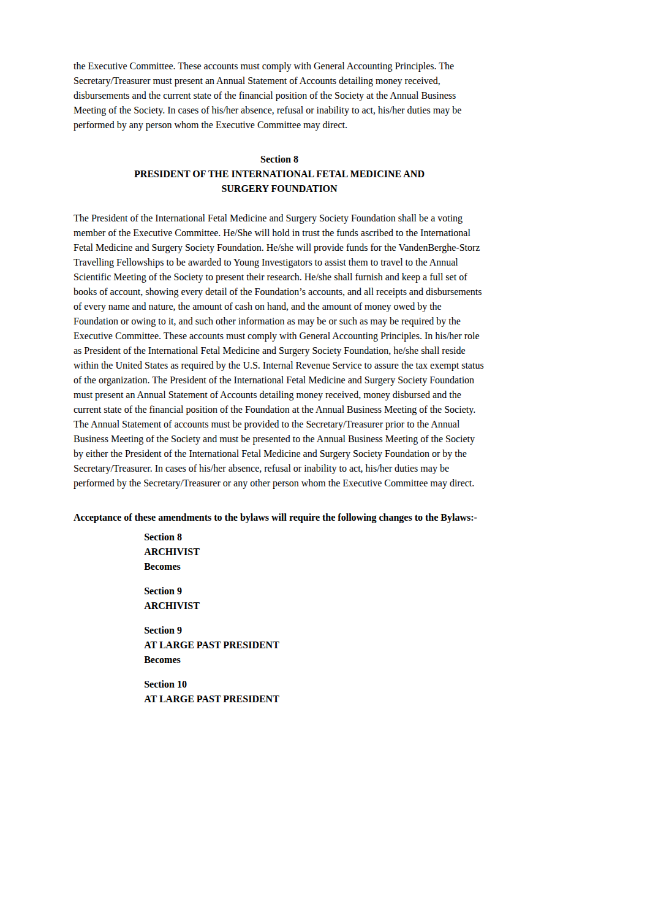the Executive Committee. These accounts must comply with General Accounting Principles. The Secretary/Treasurer must present an Annual Statement of Accounts detailing money received, disbursements and the current state of the financial position of the Society at the Annual Business Meeting of the Society. In cases of his/her absence, refusal or inability to act, his/her duties may be performed by any person whom the Executive Committee may direct.
Section 8 PRESIDENT OF THE INTERNATIONAL FETAL MEDICINE AND SURGERY FOUNDATION
The President of the International Fetal Medicine and Surgery Society Foundation shall be a voting member of the Executive Committee. He/She will hold in trust the funds ascribed to the International Fetal Medicine and Surgery Society Foundation. He/she will provide funds for the VandenBerghe-Storz Travelling Fellowships to be awarded to Young Investigators to assist them to travel to the Annual Scientific Meeting of the Society to present their research. He/she shall furnish and keep a full set of books of account, showing every detail of the Foundation’s accounts, and all receipts and disbursements of every name and nature, the amount of cash on hand, and the amount of money owed by the Foundation or owing to it, and such other information as may be or such as may be required by the Executive Committee. These accounts must comply with General Accounting Principles. In his/her role as President of the International Fetal Medicine and Surgery Society Foundation, he/she shall reside within the United States as required by the U.S. Internal Revenue Service to assure the tax exempt status of the organization. The President of the International Fetal Medicine and Surgery Society Foundation must present an Annual Statement of Accounts detailing money received, money disbursed and the current state of the financial position of the Foundation at the Annual Business Meeting of the Society. The Annual Statement of accounts must be provided to the Secretary/Treasurer prior to the Annual Business Meeting of the Society and must be presented to the Annual Business Meeting of the Society by either the President of the International Fetal Medicine and Surgery Society Foundation or by the Secretary/Treasurer. In cases of his/her absence, refusal or inability to act, his/her duties may be performed by the Secretary/Treasurer or any other person whom the Executive Committee may direct.
Acceptance of these amendments to the bylaws will require the following changes to the Bylaws:-
Section 8
ARCHIVIST
Becomes
Section 9
ARCHIVIST
Section 9
AT LARGE PAST PRESIDENT
Becomes
Section 10
AT LARGE PAST PRESIDENT